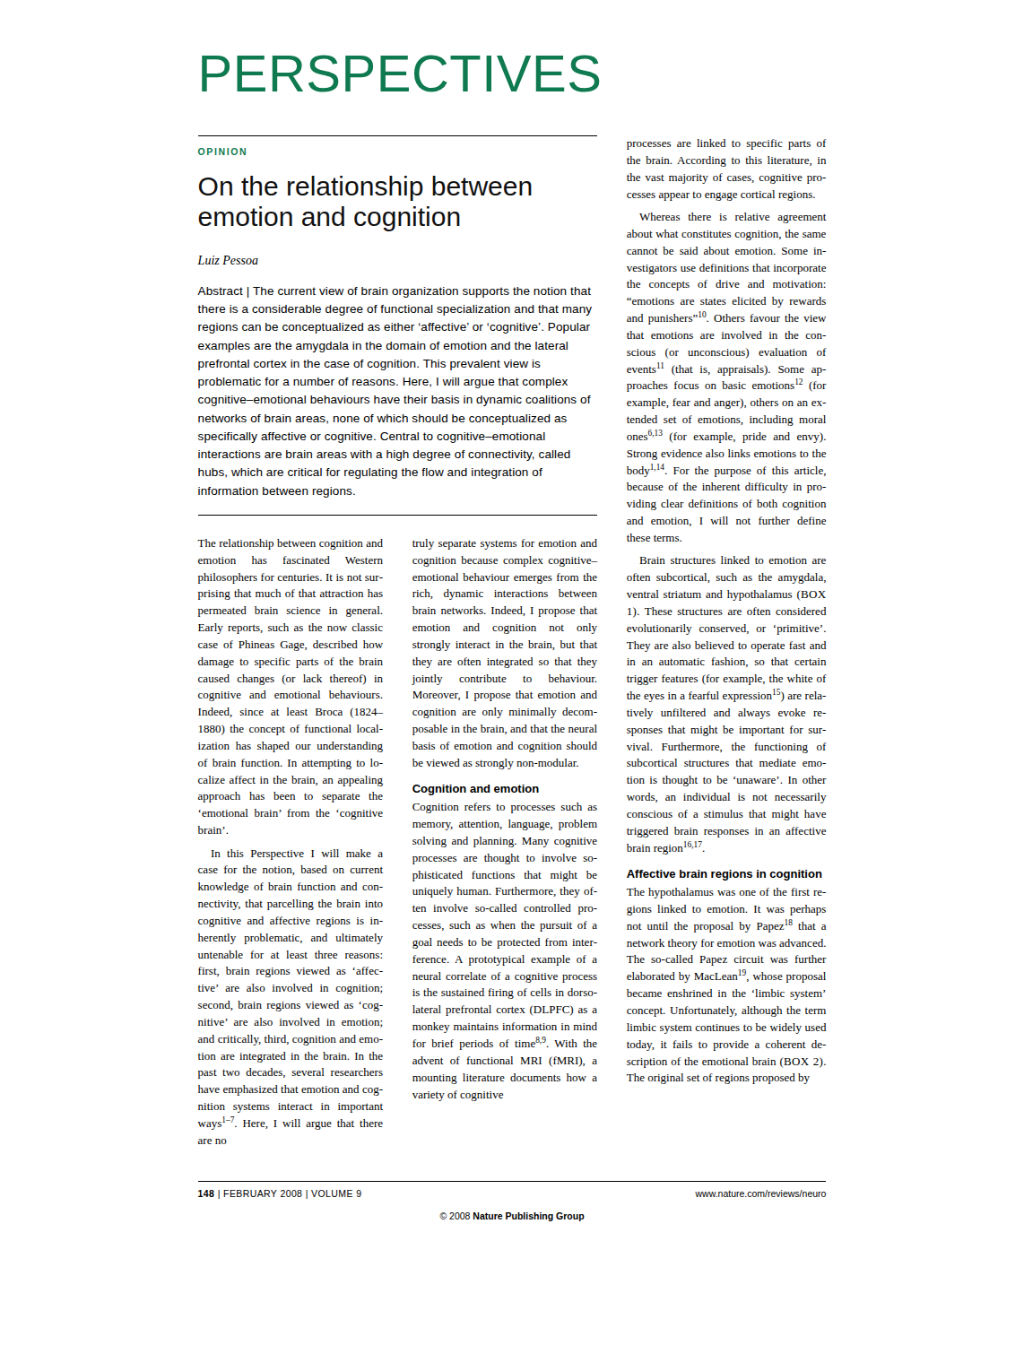PERSPECTIVES
OPINION
On the relationship between
emotion and cognition
Luiz Pessoa
Abstract | The current view of brain organization supports the notion that there is a considerable degree of functional specialization and that many regions can be conceptualized as either ‘affective’ or ‘cognitive’. Popular examples are the amygdala in the domain of emotion and the lateral prefrontal cortex in the case of cognition. This prevalent view is problematic for a number of reasons. Here, I will argue that complex cognitive–emotional behaviours have their basis in dynamic coalitions of networks of brain areas, none of which should be conceptualized as specifically affective or cognitive. Central to cognitive–emotional interactions are brain areas with a high degree of connectivity, called hubs, which are critical for regulating the flow and integration of information between regions.
The relationship between cognition and emotion has fascinated Western philosophers for centuries. It is not surprising that much of that attraction has permeated brain science in general. Early reports, such as the now classic case of Phineas Gage, described how damage to specific parts of the brain caused changes (or lack thereof) in cognitive and emotional behaviours. Indeed, since at least Broca (1824–1880) the concept of functional localization has shaped our understanding of brain function. In attempting to localize affect in the brain, an appealing approach has been to separate the ‘emotional brain’ from the ‘cognitive brain’.
In this Perspective I will make a case for the notion, based on current knowledge of brain function and connectivity, that parcelling the brain into cognitive and affective regions is inherently problematic, and ultimately untenable for at least three reasons: first, brain regions viewed as ‘affective’ are also involved in cognition; second, brain regions viewed as ‘cognitive’ are also involved in emotion; and critically, third, cognition and emotion are integrated in the brain. In the past two decades, several researchers have emphasized that emotion and cognition systems interact in important ways1–7. Here, I will argue that there are no
truly separate systems for emotion and cognition because complex cognitive–emotional behaviour emerges from the rich, dynamic interactions between brain networks. Indeed, I propose that emotion and cognition not only strongly interact in the brain, but that they are often integrated so that they jointly contribute to behaviour. Moreover, I propose that emotion and cognition are only minimally decomposable in the brain, and that the neural basis of emotion and cognition should be viewed as strongly non-modular.
Cognition and emotion
Cognition refers to processes such as memory, attention, language, problem solving and planning. Many cognitive processes are thought to involve sophisticated functions that might be uniquely human. Furthermore, they often involve so-called controlled processes, such as when the pursuit of a goal needs to be protected from interference. A prototypical example of a neural correlate of a cognitive process is the sustained firing of cells in dorsolateral prefrontal cortex (DLPFC) as a monkey maintains information in mind for brief periods of time8,9. With the advent of functional MRI (fMRI), a mounting literature documents how a variety of cognitive
processes are linked to specific parts of the brain. According to this literature, in the vast majority of cases, cognitive processes appear to engage cortical regions.
Whereas there is relative agreement about what constitutes cognition, the same cannot be said about emotion. Some investigators use definitions that incorporate the concepts of drive and motivation: “emotions are states elicited by rewards and punishers”10. Others favour the view that emotions are involved in the conscious (or unconscious) evaluation of events11 (that is, appraisals). Some approaches focus on basic emotions12 (for example, fear and anger), others on an extended set of emotions, including moral ones6,13 (for example, pride and envy). Strong evidence also links emotions to the body1,14. For the purpose of this article, because of the inherent difficulty in providing clear definitions of both cognition and emotion, I will not further define these terms.
Brain structures linked to emotion are often subcortical, such as the amygdala, ventral striatum and hypothalamus (BOX 1). These structures are often considered evolutionarily conserved, or ‘primitive’. They are also believed to operate fast and in an automatic fashion, so that certain trigger features (for example, the white of the eyes in a fearful expression15) are relatively unfiltered and always evoke responses that might be important for survival. Furthermore, the functioning of subcortical structures that mediate emotion is thought to be ‘unaware’. In other words, an individual is not necessarily conscious of a stimulus that might have triggered brain responses in an affective brain region16,17.
Affective brain regions in cognition
The hypothalamus was one of the first regions linked to emotion. It was perhaps not until the proposal by Papez18 that a network theory for emotion was advanced. The so-called Papez circuit was further elaborated by MacLean19, whose proposal became enshrined in the ‘limbic system’ concept. Unfortunately, although the term limbic system continues to be widely used today, it fails to provide a coherent description of the emotional brain (BOX 2). The original set of regions proposed by
148 | FEBRUARY 2008 | VOLUME 9
www.nature.com/reviews/neuro
© 2008 Nature Publishing Group